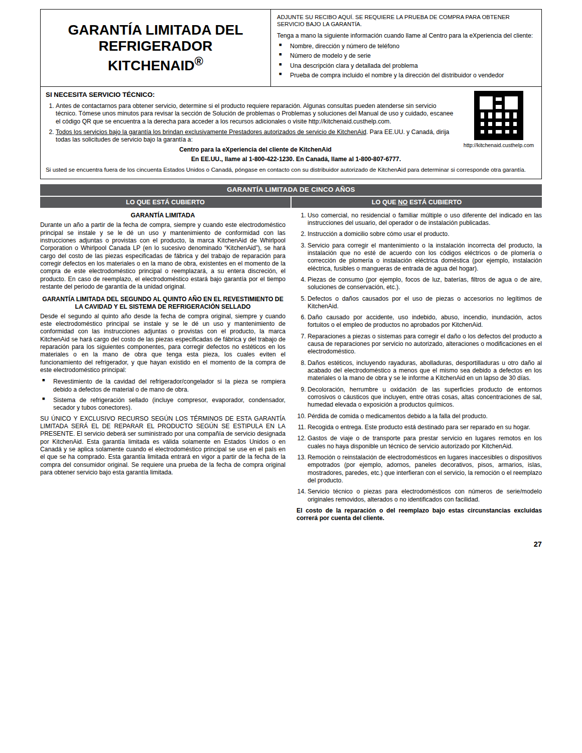GARANTÍA LIMITADA DEL
REFRIGERADOR
KITCHENAID®
ADJUNTE SU RECIBO AQUÍ. SE REQUIERE LA PRUEBA DE COMPRA PARA OBTENER SERVICIO BAJO LA GARANTÍA.
Tenga a mano la siguiente información cuando llame al Centro para la eXperiencia del cliente:
Nombre, dirección y número de teléfono
Número de modelo y de serie
Una descripción clara y detallada del problema
Prueba de compra incluido el nombre y la dirección del distribuidor o vendedor
http://kitchenaid.custhelp.com
SI NECESITA SERVICIO TÉCNICO:
Antes de contactarnos para obtener servicio, determine si el producto requiere reparación. Algunas consultas pueden atenderse sin servicio técnico. Tómese unos minutos para revisar la sección de Solución de problemas o Problemas y soluciones del Manual de uso y cuidado, escanee el código QR que se encuentra a la derecha para acceder a los recursos adicionales o visite http://kitchenaid.custhelp.com.
Todos los servicios bajo la garantía los brindan exclusivamente Prestadores autorizados de servicio de KitchenAid. Para EE.UU. y Canadá, dirija todas las solicitudes de servicio bajo la garantía a:
Centro para la eXperiencia del cliente de KitchenAid
En EE.UU., llame al 1-800-422-1230. En Canadá, llame al 1-800-807-6777.
Si usted se encuentra fuera de los cincuenta Estados Unidos o Canadá, póngase en contacto con su distribuidor autorizado de KitchenAid para determinar si corresponde otra garantía.
GARANTÍA LIMITADA DE CINCO AÑOS
LO QUE ESTÁ CUBIERTO
LO QUE NO ESTÁ CUBIERTO
GARANTÍA LIMITADA
Durante un año a partir de la fecha de compra, siempre y cuando este electrodoméstico principal se instale y se le dé un uso y mantenimiento de conformidad con las instrucciones adjuntas o provistas con el producto, la marca KitchenAid de Whirlpool Corporation o Whirlpool Canada LP (en lo sucesivo denominado “KitchenAid”), se hará cargo del costo de las piezas especificadas de fábrica y del trabajo de reparación para corregir defectos en los materiales o en la mano de obra, existentes en el momento de la compra de este electrodoméstico principal o reemplazará, a su entera discreción, el producto. En caso de reemplazo, el electrodoméstico estará bajo garantía por el tiempo restante del periodo de garantía de la unidad original.
GARANTÍA LIMITADA DEL SEGUNDO AL QUINTO AÑO EN EL REVESTIMIENTO DE LA CAVIDAD Y EL SISTEMA DE REFRIGERACIÓN SELLADO
Desde el segundo al quinto año desde la fecha de compra original, siempre y cuando este electrodoméstico principal se instale y se le dé un uso y mantenimiento de conformidad con las instrucciones adjuntas o provistas con el producto, la marca KitchenAid se hará cargo del costo de las piezas especificadas de fábrica y del trabajo de reparación para los siguientes componentes, para corregir defectos no estéticos en los materiales o en la mano de obra que tenga esta pieza, los cuales eviten el funcionamiento del refrigerador, y que hayan existido en el momento de la compra de este electrodoméstico principal:
Revestimiento de la cavidad del refrigerador/congelador si la pieza se rompiera debido a defectos de material o de mano de obra.
Sistema de refrigeración sellado (incluye compresor, evaporador, condensador, secador y tubos conectores).
SU ÚNICO Y EXCLUSIVO RECURSO SEGÚN LOS TÉRMINOS DE ESTA GARANTÍA LIMITADA SERÁ EL DE REPARAR EL PRODUCTO SEGÚN SE ESTIPULA EN LA PRESENTE. El servicio deberá ser suministrado por una compañía de servicio designada por KitchenAid. Esta garantía limitada es válida solamente en Estados Unidos o en Canadá y se aplica solamente cuando el electrodoméstico principal se use en el país en el que se ha comprado. Esta garantía limitada entrará en vigor a partir de la fecha de la compra del consumidor original. Se requiere una prueba de la fecha de compra original para obtener servicio bajo esta garantía limitada.
Uso comercial, no residencial o familiar múltiple o uso diferente del indicado en las instrucciones del usuario, del operador o de instalación publicadas.
Instrucción a domicilio sobre cómo usar el producto.
Servicio para corregir el mantenimiento o la instalación incorrecta del producto, la instalación que no esté de acuerdo con los códigos eléctricos o de plomería o corrección de plomería o instalación eléctrica doméstica (por ejemplo, instalación eléctrica, fusibles o mangueras de entrada de agua del hogar).
Piezas de consumo (por ejemplo, focos de luz, baterías, filtros de agua o de aire, soluciones de conservación, etc.).
Defectos o daños causados por el uso de piezas o accesorios no legítimos de KitchenAid.
Daño causado por accidente, uso indebido, abuso, incendio, inundación, actos fortuitos o el empleo de productos no aprobados por KitchenAid.
Reparaciones a piezas o sistemas para corregir el daño o los defectos del producto a causa de reparaciones por servicio no autorizado, alteraciones o modificaciones en el electrodoméstico.
Daños estéticos, incluyendo rayaduras, abolladuras, desportilladuras u otro daño al acabado del electrodoméstico a menos que el mismo sea debido a defectos en los materiales o la mano de obra y se le informe a KitchenAid en un lapso de 30 días.
Decoloración, herrumbre u oxidación de las superficies producto de entornos corrosivos o cáusticos que incluyen, entre otras cosas, altas concentraciones de sal, humedad elevada o exposición a productos químicos.
Pérdida de comida o medicamentos debido a la falla del producto.
Recogida o entrega. Este producto está destinado para ser reparado en su hogar.
Gastos de viaje o de transporte para prestar servicio en lugares remotos en los cuales no haya disponible un técnico de servicio autorizado por KitchenAid.
Remoción o reinstalación de electrodomésticos en lugares inaccesibles o dispositivos empotrados (por ejemplo, adornos, paneles decorativos, pisos, armarios, islas, mostradores, paredes, etc.) que interfieran con el servicio, la remoción o el reemplazo del producto.
Servicio técnico o piezas para electrodomésticos con números de serie/modelo originales removidos, alterados o no identificados con facilidad.
El costo de la reparación o del reemplazo bajo estas circunstancias excluidas correrá por cuenta del cliente.
27